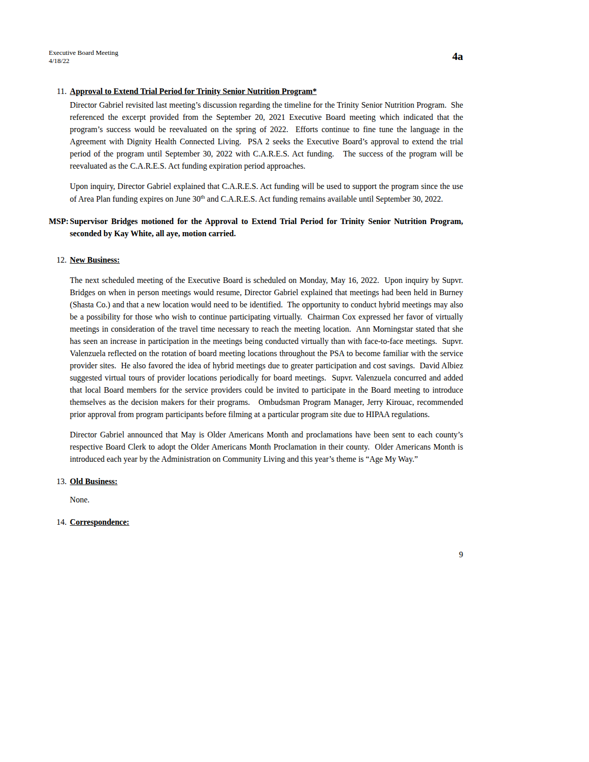Executive Board Meeting
4/18/22
4a
11. Approval to Extend Trial Period for Trinity Senior Nutrition Program*
Director Gabriel revisited last meeting’s discussion regarding the timeline for the Trinity Senior Nutrition Program. She referenced the excerpt provided from the September 20, 2021 Executive Board meeting which indicated that the program’s success would be reevaluated on the spring of 2022. Efforts continue to fine tune the language in the Agreement with Dignity Health Connected Living. PSA 2 seeks the Executive Board’s approval to extend the trial period of the program until September 30, 2022 with C.A.R.E.S. Act funding. The success of the program will be reevaluated as the C.A.R.E.S. Act funding expiration period approaches.
Upon inquiry, Director Gabriel explained that C.A.R.E.S. Act funding will be used to support the program since the use of Area Plan funding expires on June 30th and C.A.R.E.S. Act funding remains available until September 30, 2022.
MSP: Supervisor Bridges motioned for the Approval to Extend Trial Period for Trinity Senior Nutrition Program, seconded by Kay White, all aye, motion carried.
12. New Business:
The next scheduled meeting of the Executive Board is scheduled on Monday, May 16, 2022. Upon inquiry by Supvr. Bridges on when in person meetings would resume, Director Gabriel explained that meetings had been held in Burney (Shasta Co.) and that a new location would need to be identified. The opportunity to conduct hybrid meetings may also be a possibility for those who wish to continue participating virtually. Chairman Cox expressed her favor of virtually meetings in consideration of the travel time necessary to reach the meeting location. Ann Morningstar stated that she has seen an increase in participation in the meetings being conducted virtually than with face-to-face meetings. Supvr. Valenzuela reflected on the rotation of board meeting locations throughout the PSA to become familiar with the service provider sites. He also favored the idea of hybrid meetings due to greater participation and cost savings. David Albiez suggested virtual tours of provider locations periodically for board meetings. Supvr. Valenzuela concurred and added that local Board members for the service providers could be invited to participate in the Board meeting to introduce themselves as the decision makers for their programs. Ombudsman Program Manager, Jerry Kirouac, recommended prior approval from program participants before filming at a particular program site due to HIPAA regulations.
Director Gabriel announced that May is Older Americans Month and proclamations have been sent to each county’s respective Board Clerk to adopt the Older Americans Month Proclamation in their county. Older Americans Month is introduced each year by the Administration on Community Living and this year’s theme is “Age My Way.”
13. Old Business:
None.
14. Correspondence:
9